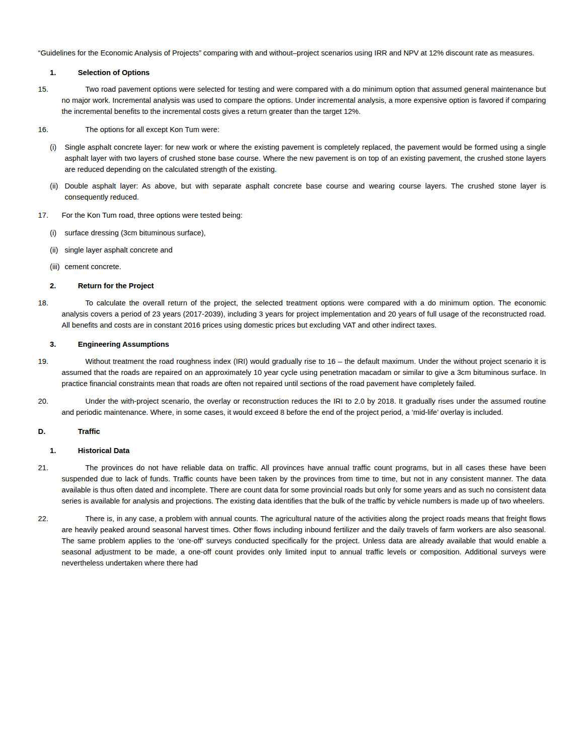“Guidelines for the Economic Analysis of Projects” comparing with and without–project scenarios using IRR and NPV at 12% discount rate as measures.
1.
Selection of Options
15.
Two road pavement options were selected for testing and were compared with a do minimum option that assumed general maintenance but no major work. Incremental analysis was used to compare the options. Under incremental analysis, a more expensive option is favored if comparing the incremental benefits to the incremental costs gives a return greater than the target 12%.
16.
The options for all except Kon Tum were:
(i)
Single asphalt concrete layer: for new work or where the existing pavement is completely replaced, the pavement would be formed using a single asphalt layer with two layers of crushed stone base course. Where the new pavement is on top of an existing pavement, the crushed stone layers are reduced depending on the calculated strength of the existing.
(ii)
Double asphalt layer: As above, but with separate asphalt concrete base course and wearing course layers. The crushed stone layer is consequently reduced.
17.
For the Kon Tum road, three options were tested being:
(i)
surface dressing (3cm bituminous surface),
(ii)
single layer asphalt concrete and
(iii)
cement concrete.
2.
Return for the Project
18.
To calculate the overall return of the project, the selected treatment options were compared with a do minimum option. The economic analysis covers a period of 23 years (2017-2039), including 3 years for project implementation and 20 years of full usage of the reconstructed road. All benefits and costs are in constant 2016 prices using domestic prices but excluding VAT and other indirect taxes.
3.
Engineering Assumptions
19.
Without treatment the road roughness index (IRI) would gradually rise to 16 – the default maximum. Under the without project scenario it is assumed that the roads are repaired on an approximately 10 year cycle using penetration macadam or similar to give a 3cm bituminous surface. In practice financial constraints mean that roads are often not repaired until sections of the road pavement have completely failed.
20.
Under the with-project scenario, the overlay or reconstruction reduces the IRI to 2.0 by 2018. It gradually rises under the assumed routine and periodic maintenance. Where, in some cases, it would exceed 8 before the end of the project period, a ‘mid-life’ overlay is included.
D.
Traffic
1.
Historical Data
21.
The provinces do not have reliable data on traffic. All provinces have annual traffic count programs, but in all cases these have been suspended due to lack of funds. Traffic counts have been taken by the provinces from time to time, but not in any consistent manner. The data available is thus often dated and incomplete. There are count data for some provincial roads but only for some years and as such no consistent data series is available for analysis and projections. The existing data identifies that the bulk of the traffic by vehicle numbers is made up of two wheelers.
22.
There is, in any case, a problem with annual counts. The agricultural nature of the activities along the project roads means that freight flows are heavily peaked around seasonal harvest times. Other flows including inbound fertilizer and the daily travels of farm workers are also seasonal. The same problem applies to the ‘one-off’ surveys conducted specifically for the project. Unless data are already available that would enable a seasonal adjustment to be made, a one-off count provides only limited input to annual traffic levels or composition. Additional surveys were nevertheless undertaken where there had